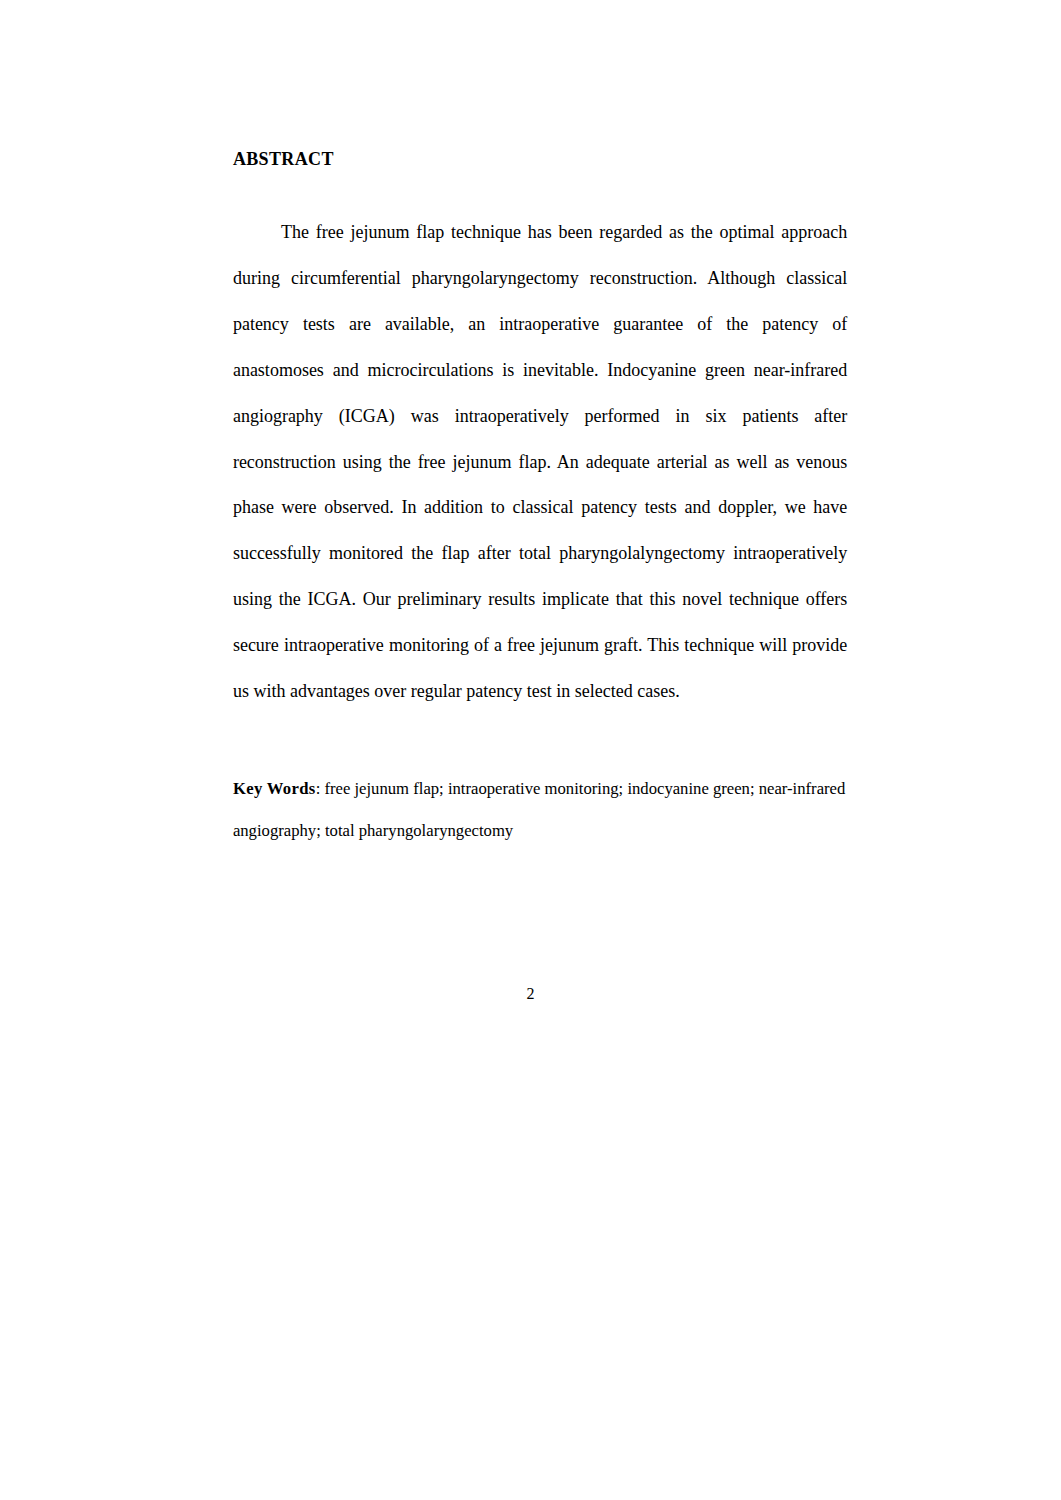ABSTRACT
The free jejunum flap technique has been regarded as the optimal approach during circumferential pharyngolaryngectomy reconstruction. Although classical patency tests are available, an intraoperative guarantee of the patency of anastomoses and microcirculations is inevitable. Indocyanine green near-infrared angiography (ICGA) was intraoperatively performed in six patients after reconstruction using the free jejunum flap. An adequate arterial as well as venous phase were observed. In addition to classical patency tests and doppler, we have successfully monitored the flap after total pharyngolalyngectomy intraoperatively using the ICGA. Our preliminary results implicate that this novel technique offers secure intraoperative monitoring of a free jejunum graft. This technique will provide us with advantages over regular patency test in selected cases.
Key Words: free jejunum flap; intraoperative monitoring; indocyanine green; near-infrared angiography; total pharyngolaryngectomy
2